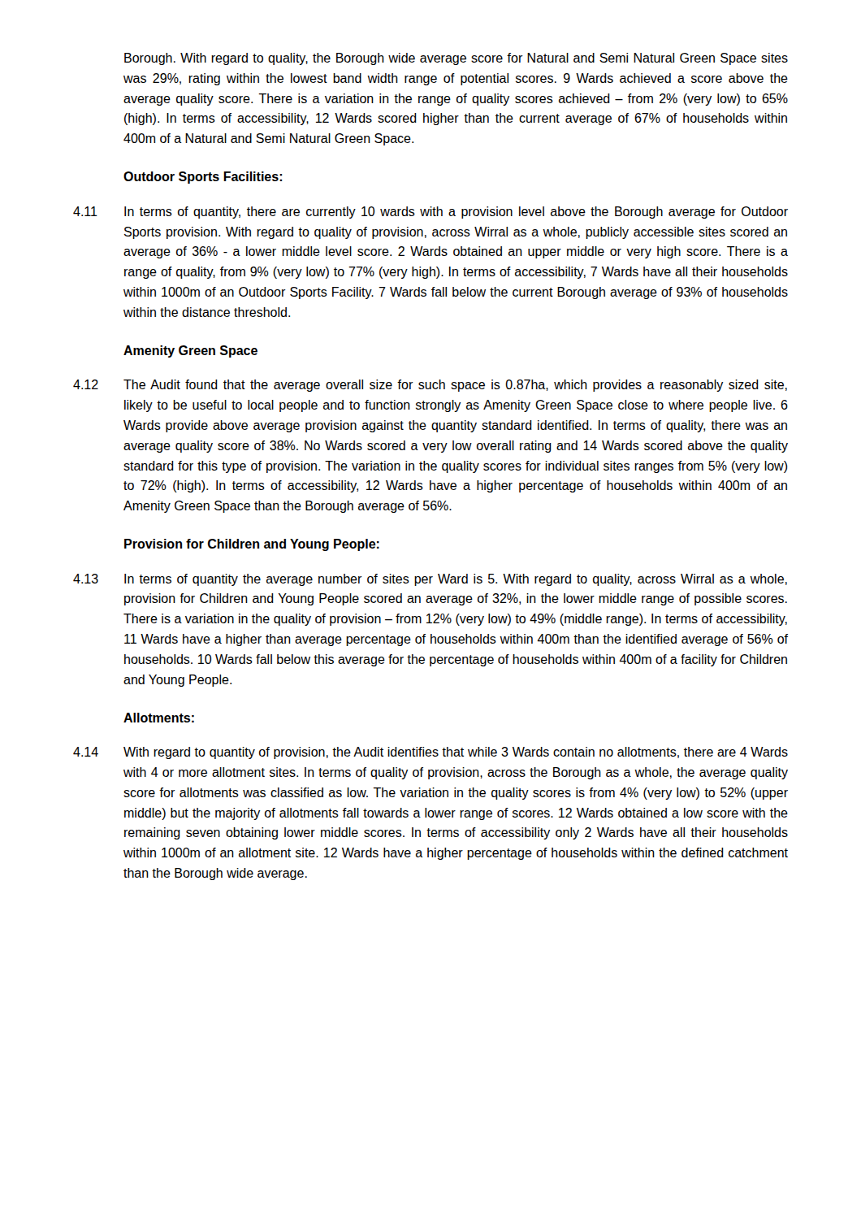Borough. With regard to quality, the Borough wide average score for Natural and Semi Natural Green Space sites was 29%, rating within the lowest band width range of potential scores. 9 Wards achieved a score above the average quality score. There is a variation in the range of quality scores achieved – from 2% (very low) to 65% (high). In terms of accessibility, 12 Wards scored higher than the current average of 67% of households within 400m of a Natural and Semi Natural Green Space.
Outdoor Sports Facilities:
4.11
In terms of quantity, there are currently 10 wards with a provision level above the Borough average for Outdoor Sports provision. With regard to quality of provision, across Wirral as a whole, publicly accessible sites scored an average of 36% - a lower middle level score. 2 Wards obtained an upper middle or very high score. There is a range of quality, from 9% (very low) to 77% (very high). In terms of accessibility, 7 Wards have all their households within 1000m of an Outdoor Sports Facility. 7 Wards fall below the current Borough average of 93% of households within the distance threshold.
Amenity Green Space
4.12
The Audit found that the average overall size for such space is 0.87ha, which provides a reasonably sized site, likely to be useful to local people and to function strongly as Amenity Green Space close to where people live. 6 Wards provide above average provision against the quantity standard identified. In terms of quality, there was an average quality score of 38%. No Wards scored a very low overall rating and 14 Wards scored above the quality standard for this type of provision. The variation in the quality scores for individual sites ranges from 5% (very low) to 72% (high). In terms of accessibility, 12 Wards have a higher percentage of households within 400m of an Amenity Green Space than the Borough average of 56%.
Provision for Children and Young People:
4.13
In terms of quantity the average number of sites per Ward is 5. With regard to quality, across Wirral as a whole, provision for Children and Young People scored an average of 32%, in the lower middle range of possible scores. There is a variation in the quality of provision – from 12% (very low) to 49% (middle range). In terms of accessibility, 11 Wards have a higher than average percentage of households within 400m than the identified average of 56% of households. 10 Wards fall below this average for the percentage of households within 400m of a facility for Children and Young People.
Allotments:
4.14
With regard to quantity of provision, the Audit identifies that while 3 Wards contain no allotments, there are 4 Wards with 4 or more allotment sites. In terms of quality of provision, across the Borough as a whole, the average quality score for allotments was classified as low. The variation in the quality scores is from 4% (very low) to 52% (upper middle) but the majority of allotments fall towards a lower range of scores. 12 Wards obtained a low score with the remaining seven obtaining lower middle scores. In terms of accessibility only 2 Wards have all their households within 1000m of an allotment site. 12 Wards have a higher percentage of households within the defined catchment than the Borough wide average.